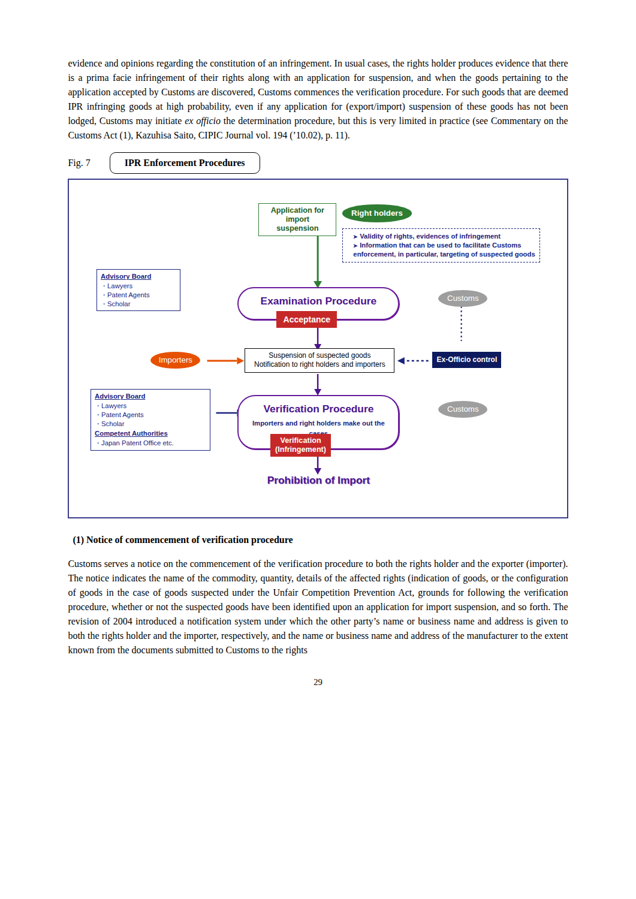evidence and opinions regarding the constitution of an infringement. In usual cases, the rights holder produces evidence that there is a prima facie infringement of their rights along with an application for suspension, and when the goods pertaining to the application accepted by Customs are discovered, Customs commences the verification procedure. For such goods that are deemed IPR infringing goods at high probability, even if any application for (export/import) suspension of these goods has not been lodged, Customs may initiate ex officio the determination procedure, but this is very limited in practice (see Commentary on the Customs Act (1), Kazuhisa Saito, CIPIC Journal vol. 194 (’10.02), p. 11).
Fig. 7 IPR Enforcement Procedures
Application for
import suspension
Right holders
Validity of rights, evidences of infringement
Information that can be used to facilitate Customs enforcement, in particular, targeting of suspected goods
Advisory Board Lawyers
Patent Agents
Scholar
Examination Procedure
Acceptance
Customs
Importers
Suspension of suspected goods
Notification to right holders and importers
Ex-Officio control
Advisory Board Lawyers
Patent Agents
Scholar
Competent Authorities Japan Patent Office etc.
Verification Procedure Importers and right holders make out the cases
Customs
Verification
(Infringement)
Prohibition of Import
(1) Notice of commencement of verification procedure
Customs serves a notice on the commencement of the verification procedure to both the rights holder and the exporter (importer). The notice indicates the name of the commodity, quantity, details of the affected rights (indication of goods, or the configuration of goods in the case of goods suspected under the Unfair Competition Prevention Act, grounds for following the verification procedure, whether or not the suspected goods have been identified upon an application for import suspension, and so forth. The revision of 2004 introduced a notification system under which the other party’s name or business name and address is given to both the rights holder and the importer, respectively, and the name or business name and address of the manufacturer to the extent known from the documents submitted to Customs to the rights
29